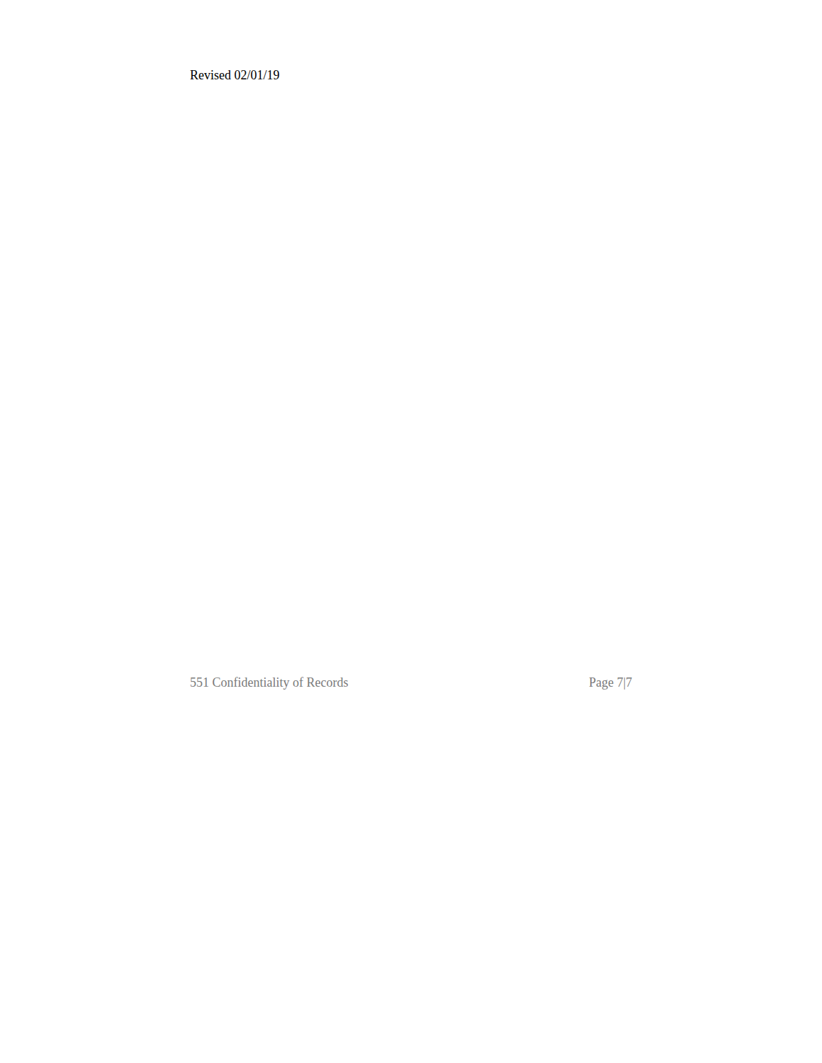Revised 02/01/19
551 Confidentiality of Records Page 7|7